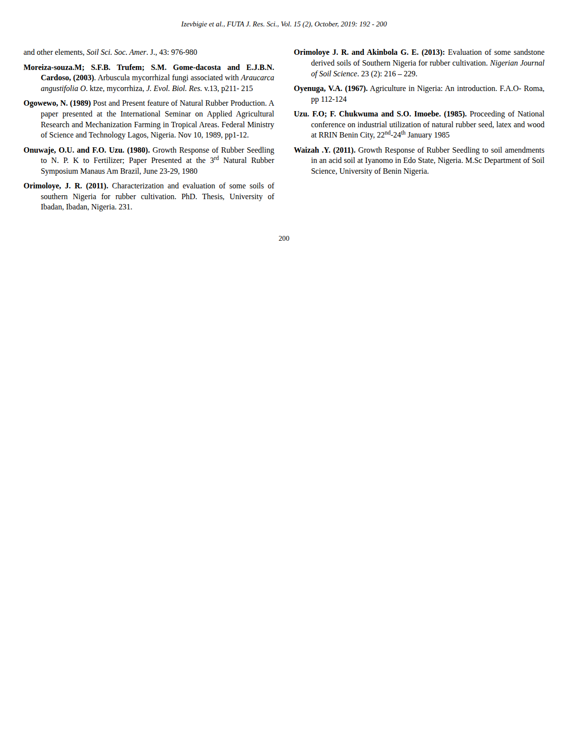Izevbigie et al., FUTA J. Res. Sci., Vol. 15 (2), October, 2019: 192 - 200
and other elements, Soil Sci. Soc. Amer. J., 43: 976-980
Moreiza-souza.M; S.F.B. Trufem; S.M. Gome-dacosta and E.J.B.N. Cardoso, (2003). Arbuscula mycorrhizal fungi associated with Araucarca angustifolia O. ktze, mycorrhiza, J. Evol. Biol. Res. v.13, p211- 215
Ogowewo, N. (1989) Post and Present feature of Natural Rubber Production. A paper presented at the International Seminar on Applied Agricultural Research and Mechanization Farming in Tropical Areas. Federal Ministry of Science and Technology Lagos, Nigeria. Nov 10, 1989, pp1-12.
Onuwaje, O.U. and F.O. Uzu. (1980). Growth Response of Rubber Seedling to N. P. K to Fertilizer; Paper Presented at the 3rd Natural Rubber Symposium Manaus Am Brazil, June 23-29, 1980
Orimoloye, J. R. (2011). Characterization and evaluation of some soils of southern Nigeria for rubber cultivation. PhD. Thesis, University of Ibadan, Ibadan, Nigeria. 231.
Orimoloye J. R. and Akinbola G. E. (2013): Evaluation of some sandstone derived soils of Southern Nigeria for rubber cultivation. Nigerian Journal of Soil Science. 23 (2): 216 – 229.
Oyenuga, V.A. (1967). Agriculture in Nigeria: An introduction. F.A.O- Roma, pp 112-124
Uzu. F.O; F. Chukwuma and S.O. Imoebe. (1985). Proceeding of National conference on industrial utilization of natural rubber seed, latex and wood at RRIN Benin City, 22nd-24th January 1985
Waizah .Y. (2011). Growth Response of Rubber Seedling to soil amendments in an acid soil at Iyanomo in Edo State, Nigeria. M.Sc Department of Soil Science, University of Benin Nigeria.
200